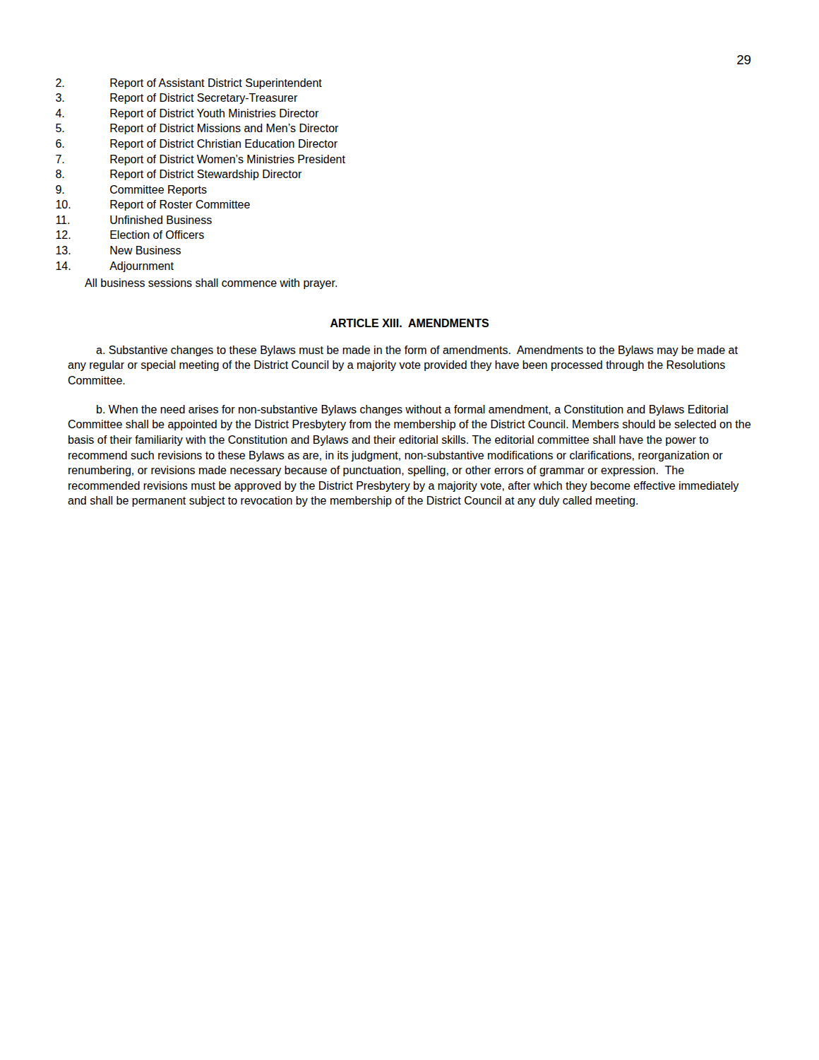29
2. Report of Assistant District Superintendent
3. Report of District Secretary-Treasurer
4. Report of District Youth Ministries Director
5. Report of District Missions and Men’s Director
6. Report of District Christian Education Director
7. Report of District Women’s Ministries President
8. Report of District Stewardship Director
9. Committee Reports
10. Report of Roster Committee
11. Unfinished Business
12. Election of Officers
13. New Business
14. Adjournment
All business sessions shall commence with prayer.
ARTICLE XIII. AMENDMENTS
a. Substantive changes to these Bylaws must be made in the form of amendments. Amendments to the Bylaws may be made at any regular or special meeting of the District Council by a majority vote provided they have been processed through the Resolutions Committee.
b. When the need arises for non-substantive Bylaws changes without a formal amendment, a Constitution and Bylaws Editorial Committee shall be appointed by the District Presbytery from the membership of the District Council. Members should be selected on the basis of their familiarity with the Constitution and Bylaws and their editorial skills. The editorial committee shall have the power to recommend such revisions to these Bylaws as are, in its judgment, non-substantive modifications or clarifications, reorganization or renumbering, or revisions made necessary because of punctuation, spelling, or other errors of grammar or expression. The recommended revisions must be approved by the District Presbytery by a majority vote, after which they become effective immediately and shall be permanent subject to revocation by the membership of the District Council at any duly called meeting.